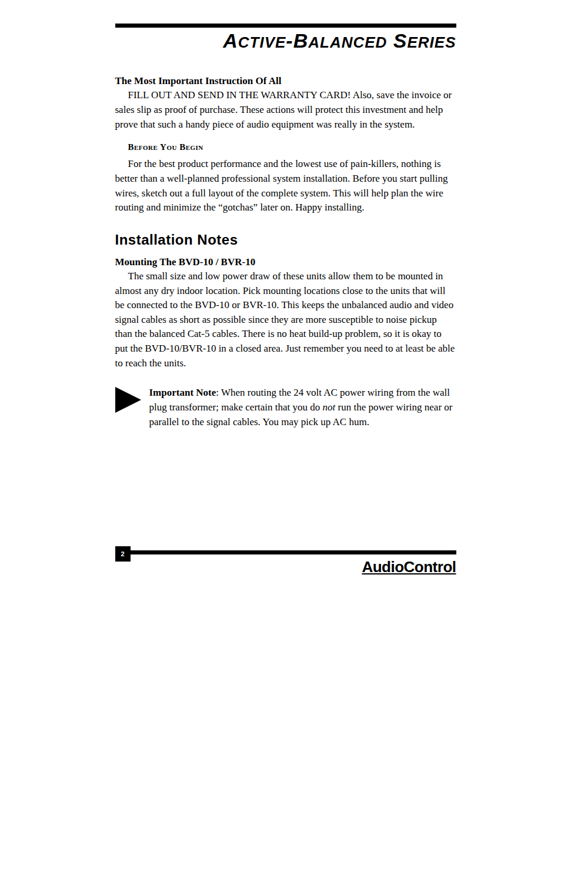ACTIVE-BALANCED SERIES
The Most Important Instruction Of All
FILL OUT AND SEND IN THE WARRANTY CARD! Also, save the invoice or sales slip as proof of purchase. These actions will protect this investment and help prove that such a handy piece of audio equipment was really in the system.
Before You Begin
For the best product performance and the lowest use of pain-killers, nothing is better than a well-planned professional system installation. Before you start pulling wires, sketch out a full layout of the complete system. This will help plan the wire routing and minimize the “gotchas” later on. Happy installing.
Installation Notes
Mounting The BVD-10 / BVR-10
The small size and low power draw of these units allow them to be mounted in almost any dry indoor location. Pick mounting locations close to the units that will be connected to the BVD-10 or BVR-10. This keeps the unbalanced audio and video signal cables as short as possible since they are more susceptible to noise pickup than the balanced Cat-5 cables. There is no heat build-up problem, so it is okay to put the BVD-10/BVR-10 in a closed area. Just remember you need to at least be able to reach the units.
Important Note: When routing the 24 volt AC power wiring from the wall plug transformer; make certain that you do not run the power wiring near or parallel to the signal cables. You may pick up AC hum.
2
AudioControl